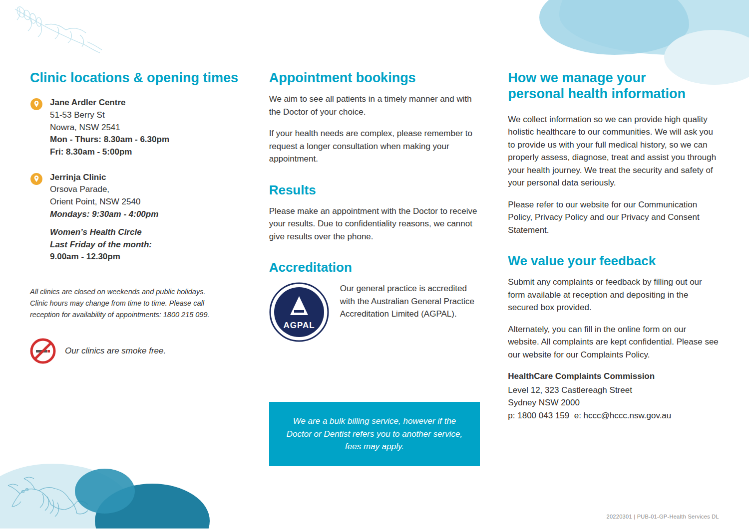Clinic locations & opening times
Jane Ardler Centre 51-53 Berry St
Nowra, NSW 2541
Mon - Thurs: 8.30am - 6.30pm Fri: 8.30am - 5:00pm
Jerrinja Clinic Orsova Parade,
Orient Point, NSW 2540
Mondays: 9:30am - 4:00pm Women’s Health Circle Last Friday of the month: 9.00am - 12.30pm
All clinics are closed on weekends and public holidays.
Clinic hours may change from time to time. Please call
reception for availability of appointments: 1800 215 099.
Our clinics are smoke free.
Appointment bookings
We aim to see all patients in a timely manner and with the Doctor of your choice.
If your health needs are complex, please remember to request a longer consultation when making your appointment.
Results
Please make an appointment with the Doctor to receive your results. Due to confidentiality reasons, we cannot give results over the phone.
Accreditation
AGPAL
Our general practice is accredited with the Australian General Practice Accreditation Limited (AGPAL).
We are a bulk billing service, however if the Doctor or Dentist refers you to another service, fees may apply.
How we manage your
personal health information
We collect information so we can provide high quality holistic healthcare to our communities. We will ask you to provide us with your full medical history, so we can properly assess, diagnose, treat and assist you through your health journey. We treat the security and safety of your personal data seriously.
Please refer to our website for our Communication Policy, Privacy Policy and our Privacy and Consent Statement.
We value your feedback
Submit any complaints or feedback by filling out our form available at reception and depositing in the secured box provided.
Alternately, you can fill in the online form on our website. All complaints are kept confidential. Please see our website for our Complaints Policy.
HealthCare Complaints Commission Level 12, 323 Castlereagh Street
Sydney NSW 2000
p: 1800 043 159 e: hccc@hccc.nsw.gov.au
20220301 | PUB-01-GP-Health Services DL